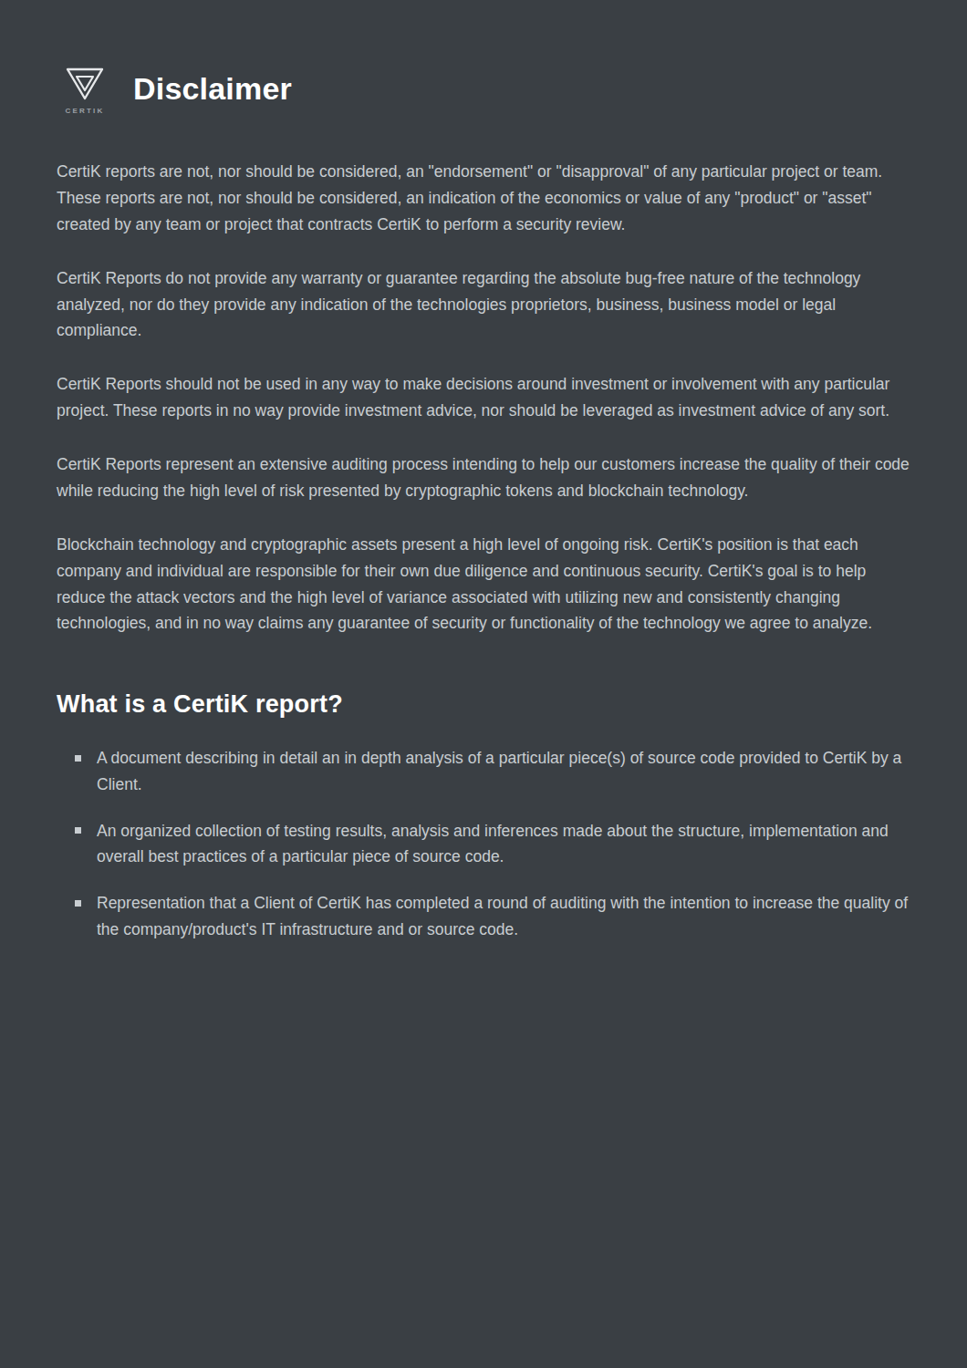CERTIK
Disclaimer
CertiK reports are not, nor should be considered, an "endorsement" or "disapproval" of any particular project or team. These reports are not, nor should be considered, an indication of the economics or value of any "product" or "asset" created by any team or project that contracts CertiK to perform a security review.
CertiK Reports do not provide any warranty or guarantee regarding the absolute bug-free nature of the technology analyzed, nor do they provide any indication of the technologies proprietors, business, business model or legal compliance.
CertiK Reports should not be used in any way to make decisions around investment or involvement with any particular project. These reports in no way provide investment advice, nor should be leveraged as investment advice of any sort.
CertiK Reports represent an extensive auditing process intending to help our customers increase the quality of their code while reducing the high level of risk presented by cryptographic tokens and blockchain technology.
Blockchain technology and cryptographic assets present a high level of ongoing risk. CertiK's position is that each company and individual are responsible for their own due diligence and continuous security. CertiK's goal is to help reduce the attack vectors and the high level of variance associated with utilizing new and consistently changing technologies, and in no way claims any guarantee of security or functionality of the technology we agree to analyze.
What is a CertiK report?
A document describing in detail an in depth analysis of a particular piece(s) of source code provided to CertiK by a Client.
An organized collection of testing results, analysis and inferences made about the structure, implementation and overall best practices of a particular piece of source code.
Representation that a Client of CertiK has completed a round of auditing with the intention to increase the quality of the company/product's IT infrastructure and or source code.